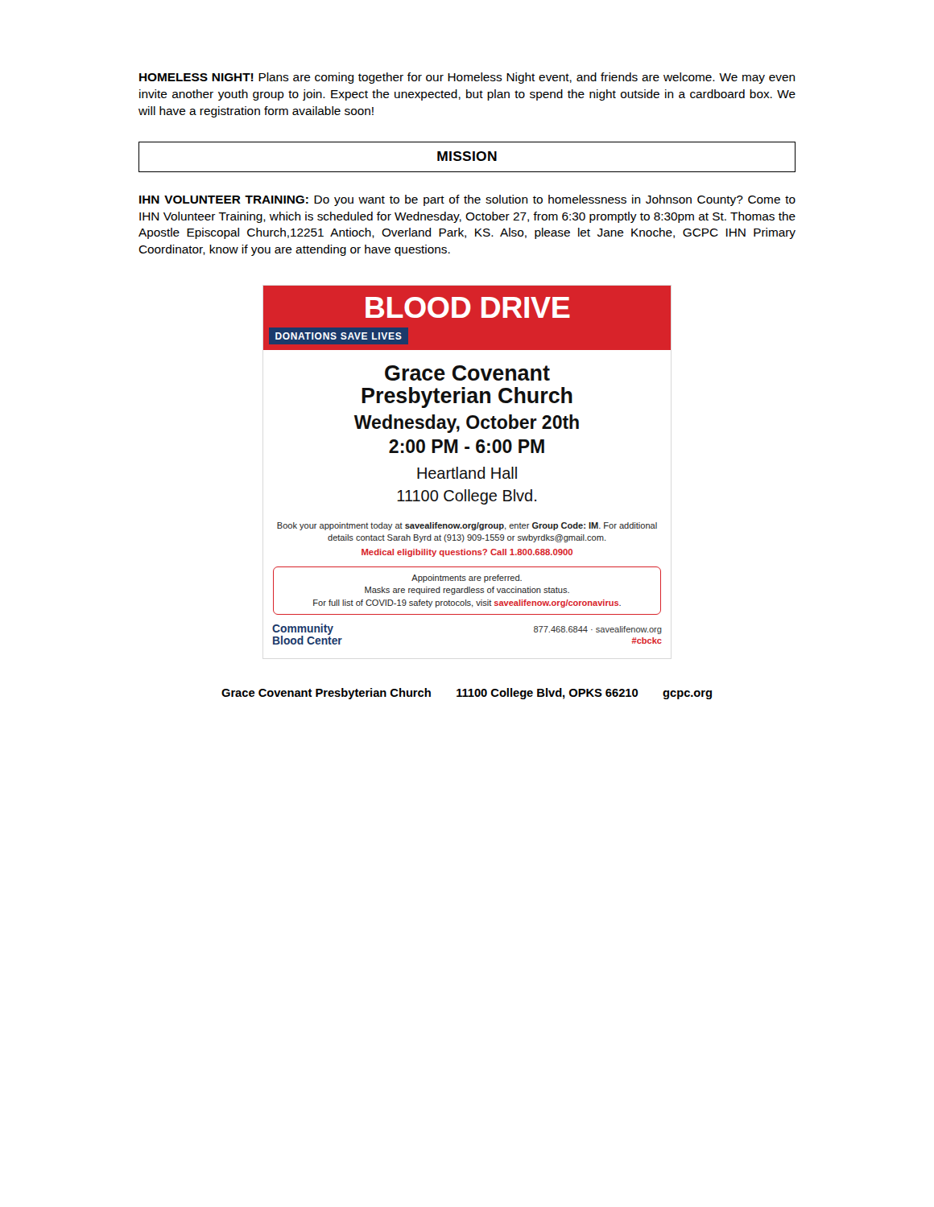HOMELESS NIGHT! Plans are coming together for our Homeless Night event, and friends are welcome. We may even invite another youth group to join. Expect the unexpected, but plan to spend the night outside in a cardboard box. We will have a registration form available soon!
MISSION
IHN VOLUNTEER TRAINING: Do you want to be part of the solution to homelessness in Johnson County? Come to IHN Volunteer Training, which is scheduled for Wednesday, October 27, from 6:30 promptly to 8:30pm at St. Thomas the Apostle Episcopal Church,12251 Antioch, Overland Park, KS. Also, please let Jane Knoche, GCPC IHN Primary Coordinator, know if you are attending or have questions.
BLOOD DRIVE
DONATIONS SAVE LIVES
Grace Covenant
Presbyterian Church
Wednesday, October 20th
2:00 PM - 6:00 PM
Heartland Hall
11100 College Blvd.
Book your appointment today at savealifenow.org/group, enter Group Code: IM. For additional details contact Sarah Byrd at (913) 909-1559 or swbyrdks@gmail.com.
Medical eligibility questions? Call 1.800.688.0900
Appointments are preferred.
Masks are required regardless of vaccination status.
For full list of COVID-19 safety protocols, visit savealifenow.org/coronavirus.
Community
Blood Center
877.468.6844 · savealifenow.org
#cbckc
Grace Covenant Presbyterian Church 11100 College Blvd, OPKS 66210 gcpc.org